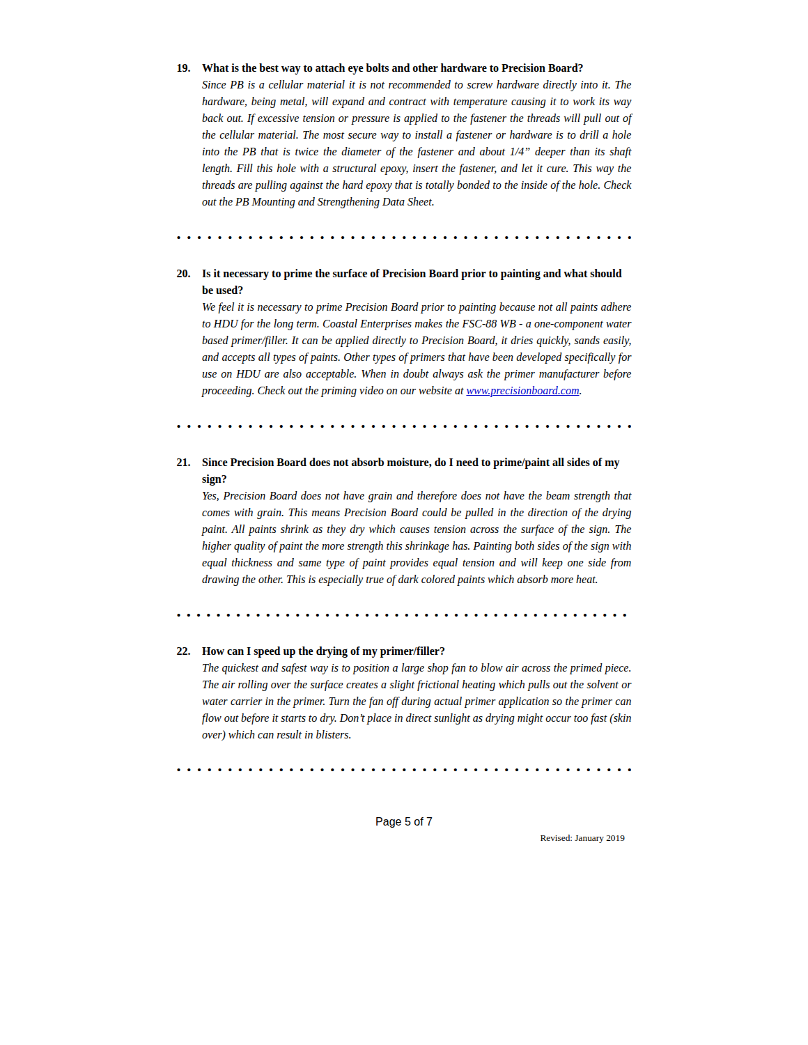19. What is the best way to attach eye bolts and other hardware to Precision Board?
Since PB is a cellular material it is not recommended to screw hardware directly into it. The hardware, being metal, will expand and contract with temperature causing it to work its way back out. If excessive tension or pressure is applied to the fastener the threads will pull out of the cellular material. The most secure way to install a fastener or hardware is to drill a hole into the PB that is twice the diameter of the fastener and about 1/4” deeper than its shaft length. Fill this hole with a structural epoxy, insert the fastener, and let it cure. This way the threads are pulling against the hard epoxy that is totally bonded to the inside of the hole. Check out the PB Mounting and Strengthening Data Sheet.
••••••••••••••••••••••••••••••••••••••••••••••••••
20. Is it necessary to prime the surface of Precision Board prior to painting and what should be used?
We feel it is necessary to prime Precision Board prior to painting because not all paints adhere to HDU for the long term. Coastal Enterprises makes the FSC-88 WB - a one-component water based primer/filler. It can be applied directly to Precision Board, it dries quickly, sands easily, and accepts all types of paints. Other types of primers that have been developed specifically for use on HDU are also acceptable. When in doubt always ask the primer manufacturer before proceeding. Check out the priming video on our website at www.precisionboard.com.
••••••••••••••••••••••••••••••••••••••••••••••••••
21. Since Precision Board does not absorb moisture, do I need to prime/paint all sides of my sign?
Yes, Precision Board does not have grain and therefore does not have the beam strength that comes with grain. This means Precision Board could be pulled in the direction of the drying paint. All paints shrink as they dry which causes tension across the surface of the sign. The higher quality of paint the more strength this shrinkage has. Painting both sides of the sign with equal thickness and same type of paint provides equal tension and will keep one side from drawing the other. This is especially true of dark colored paints which absorb more heat.
••••••••••••••••••••••••••••••••••••••••••••••••••••••
22. How can I speed up the drying of my primer/filler?
The quickest and safest way is to position a large shop fan to blow air across the primed piece. The air rolling over the surface creates a slight frictional heating which pulls out the solvent or water carrier in the primer. Turn the fan off during actual primer application so the primer can flow out before it starts to dry. Don’t place in direct sunlight as drying might occur too fast (skin over) which can result in blisters.
•••••••••••••••••••••••••••••••••••••••••••••••••
Page 5 of 7
Revised: January 2019